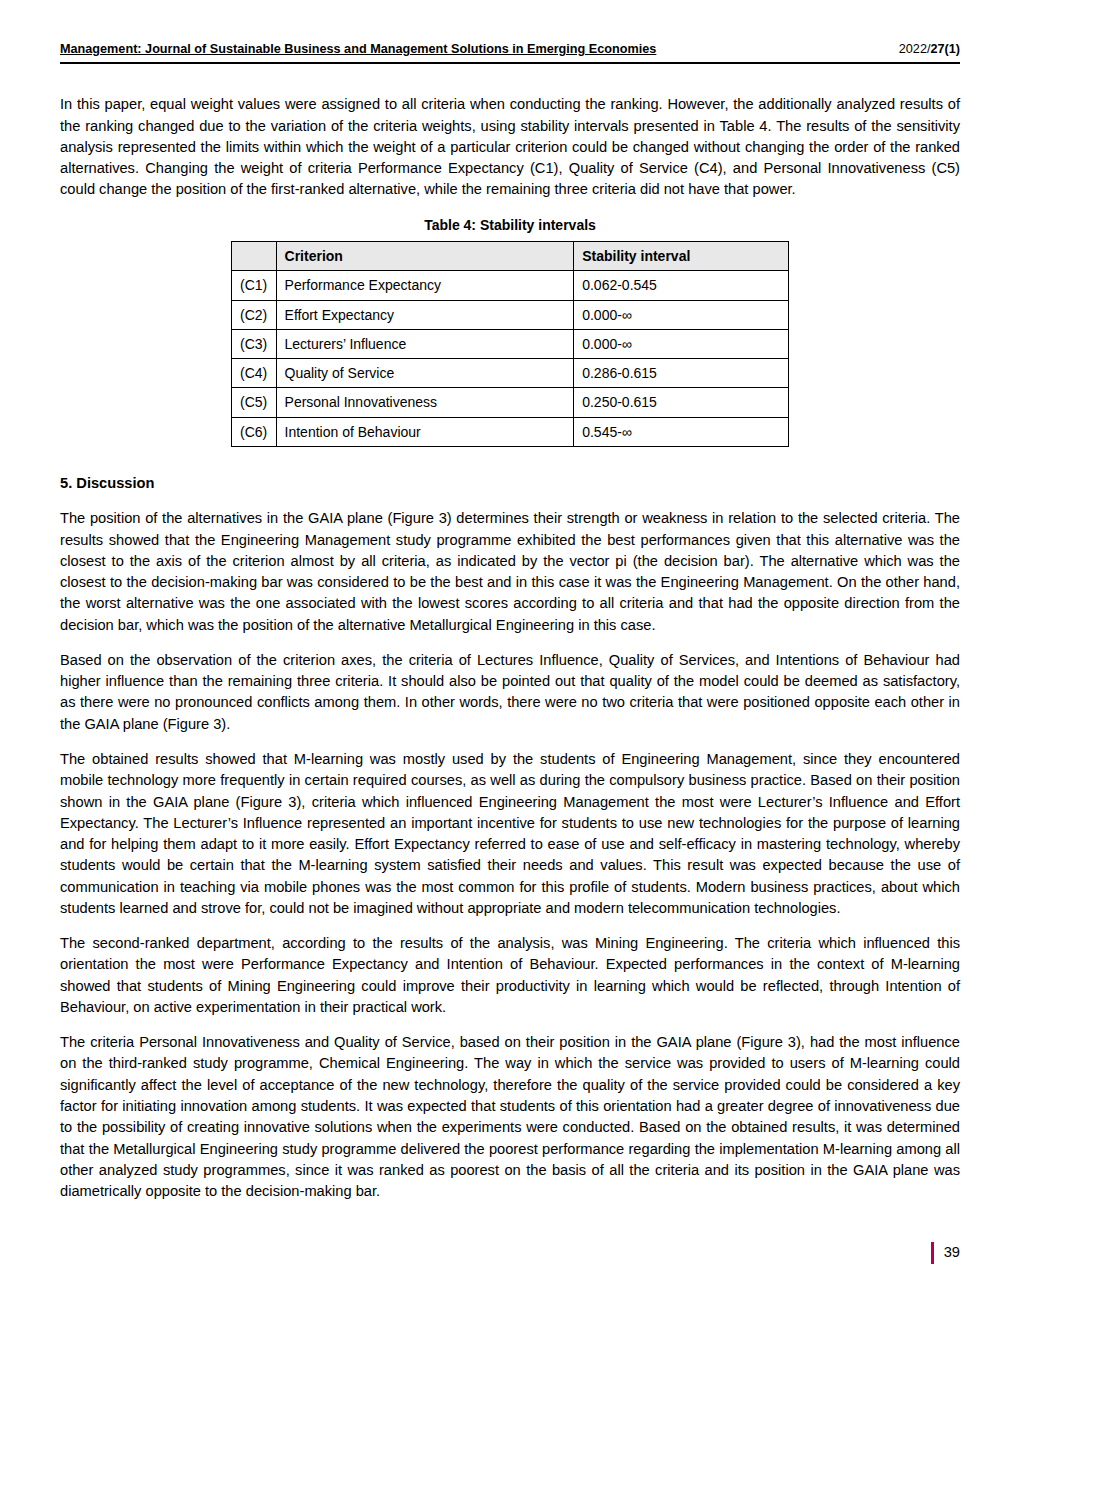Management: Journal of Sustainable Business and Management Solutions in Emerging Economies 2022/27(1)
In this paper, equal weight values were assigned to all criteria when conducting the ranking. However, the additionally analyzed results of the ranking changed due to the variation of the criteria weights, using stability intervals presented in Table 4. The results of the sensitivity analysis represented the limits within which the weight of a particular criterion could be changed without changing the order of the ranked alternatives. Changing the weight of criteria Performance Expectancy (C1), Quality of Service (C4), and Personal Innovativeness (C5) could change the position of the first-ranked alternative, while the remaining three criteria did not have that power.
Table 4: Stability intervals
| | Criterion | Stability interval |
| --- | --- | --- |
| (C1) | Performance Expectancy | 0.062-0.545 |
| (C2) | Effort Expectancy | 0.000-∞ |
| (C3) | Lecturers’ Influence | 0.000-∞ |
| (C4) | Quality of Service | 0.286-0.615 |
| (C5) | Personal Innovativeness | 0.250-0.615 |
| (C6) | Intention of Behaviour | 0.545-∞ |
5. Discussion
The position of the alternatives in the GAIA plane (Figure 3) determines their strength or weakness in relation to the selected criteria. The results showed that the Engineering Management study programme exhibited the best performances given that this alternative was the closest to the axis of the criterion almost by all criteria, as indicated by the vector pi (the decision bar). The alternative which was the closest to the decision-making bar was considered to be the best and in this case it was the Engineering Management. On the other hand, the worst alternative was the one associated with the lowest scores according to all criteria and that had the opposite direction from the decision bar, which was the position of the alternative Metallurgical Engineering in this case.
Based on the observation of the criterion axes, the criteria of Lectures Influence, Quality of Services, and Intentions of Behaviour had higher influence than the remaining three criteria. It should also be pointed out that quality of the model could be deemed as satisfactory, as there were no pronounced conflicts among them. In other words, there were no two criteria that were positioned opposite each other in the GAIA plane (Figure 3).
The obtained results showed that M-learning was mostly used by the students of Engineering Management, since they encountered mobile technology more frequently in certain required courses, as well as during the compulsory business practice. Based on their position shown in the GAIA plane (Figure 3), criteria which influenced Engineering Management the most were Lecturer’s Influence and Effort Expectancy. The Lecturer’s Influence represented an important incentive for students to use new technologies for the purpose of learning and for helping them adapt to it more easily. Effort Expectancy referred to ease of use and self-efficacy in mastering technology, whereby students would be certain that the M-learning system satisfied their needs and values. This result was expected because the use of communication in teaching via mobile phones was the most common for this profile of students. Modern business practices, about which students learned and strove for, could not be imagined without appropriate and modern telecommunication technologies.
The second-ranked department, according to the results of the analysis, was Mining Engineering. The criteria which influenced this orientation the most were Performance Expectancy and Intention of Behaviour. Expected performances in the context of M-learning showed that students of Mining Engineering could improve their productivity in learning which would be reflected, through Intention of Behaviour, on active experimentation in their practical work.
The criteria Personal Innovativeness and Quality of Service, based on their position in the GAIA plane (Figure 3), had the most influence on the third-ranked study programme, Chemical Engineering. The way in which the service was provided to users of M-learning could significantly affect the level of acceptance of the new technology, therefore the quality of the service provided could be considered a key factor for initiating innovation among students. It was expected that students of this orientation had a greater degree of innovativeness due to the possibility of creating innovative solutions when the experiments were conducted. Based on the obtained results, it was determined that the Metallurgical Engineering study programme delivered the poorest performance regarding the implementation M-learning among all other analyzed study programmes, since it was ranked as poorest on the basis of all the criteria and its position in the GAIA plane was diametrically opposite to the decision-making bar.
39